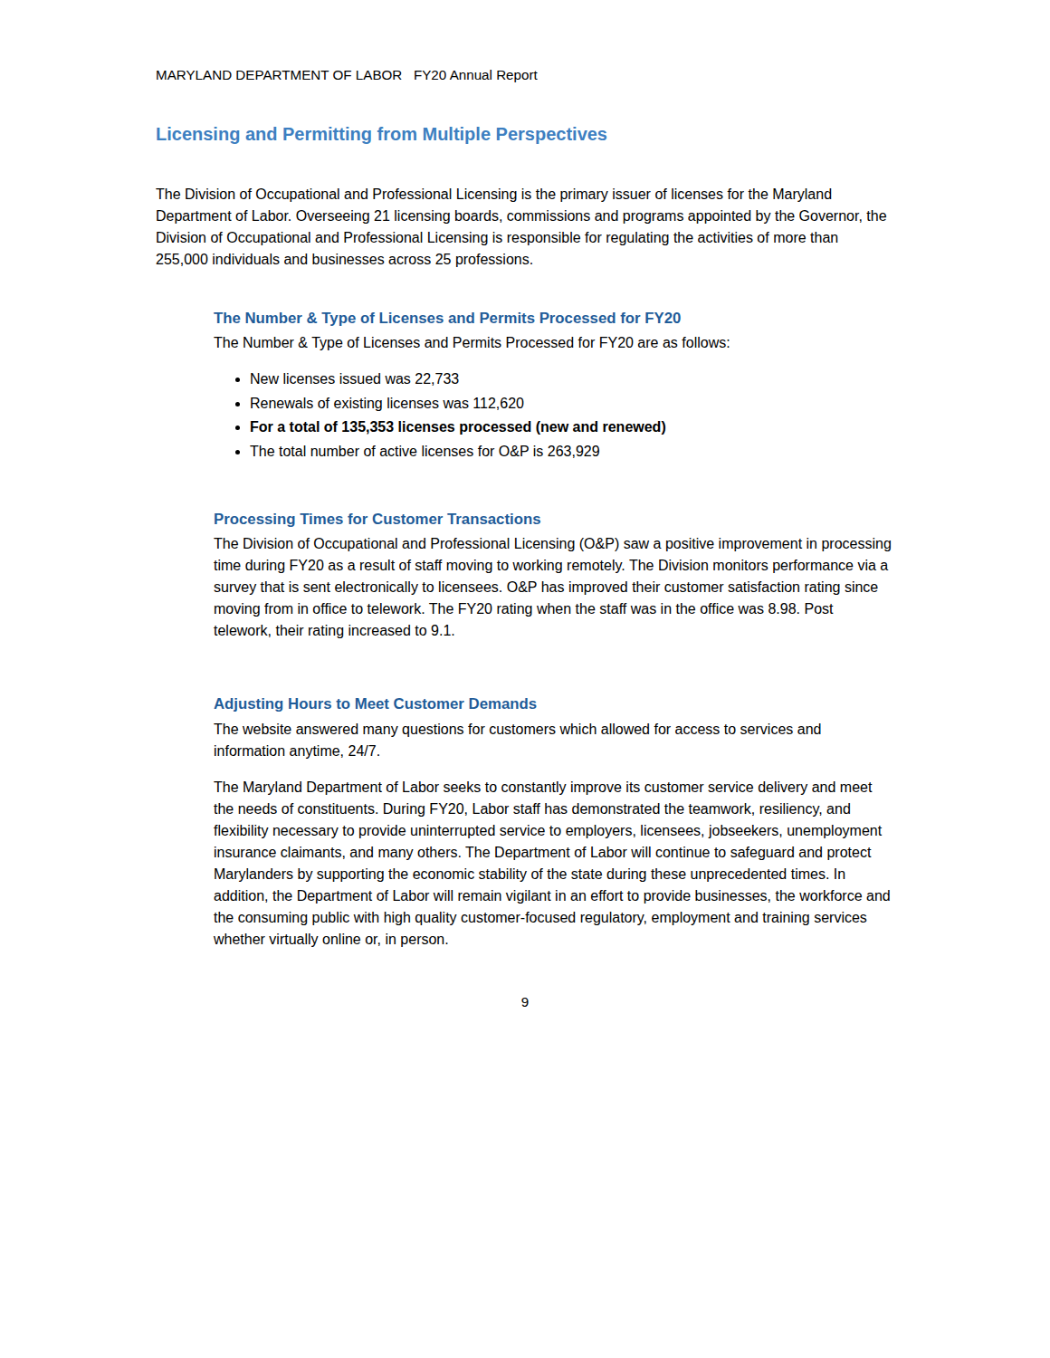MARYLAND DEPARTMENT OF LABOR FY20 Annual Report
Licensing and Permitting from Multiple Perspectives
The Division of Occupational and Professional Licensing is the primary issuer of licenses for the Maryland Department of Labor. Overseeing 21 licensing boards, commissions and programs appointed by the Governor, the Division of Occupational and Professional Licensing is responsible for regulating the activities of more than 255,000 individuals and businesses across 25 professions.
The Number & Type of Licenses and Permits Processed for FY20
The Number & Type of Licenses and Permits Processed for FY20 are as follows:
New licenses issued was 22,733
Renewals of existing licenses was 112,620
For a total of 135,353 licenses processed (new and renewed)
The total number of active licenses for O&P is 263,929
Processing Times for Customer Transactions
The Division of Occupational and Professional Licensing (O&P) saw a positive improvement in processing time during FY20 as a result of staff moving to working remotely. The Division monitors performance via a survey that is sent electronically to licensees. O&P has improved their customer satisfaction rating since moving from in office to telework. The FY20 rating when the staff was in the office was 8.98. Post telework, their rating increased to 9.1.
Adjusting Hours to Meet Customer Demands
The website answered many questions for customers which allowed for access to services and information anytime, 24/7.
The Maryland Department of Labor seeks to constantly improve its customer service delivery and meet the needs of constituents. During FY20, Labor staff has demonstrated the teamwork, resiliency, and flexibility necessary to provide uninterrupted service to employers, licensees, jobseekers, unemployment insurance claimants, and many others. The Department of Labor will continue to safeguard and protect Marylanders by supporting the economic stability of the state during these unprecedented times. In addition, the Department of Labor will remain vigilant in an effort to provide businesses, the workforce and the consuming public with high quality customer-focused regulatory, employment and training services whether virtually online or, in person.
9